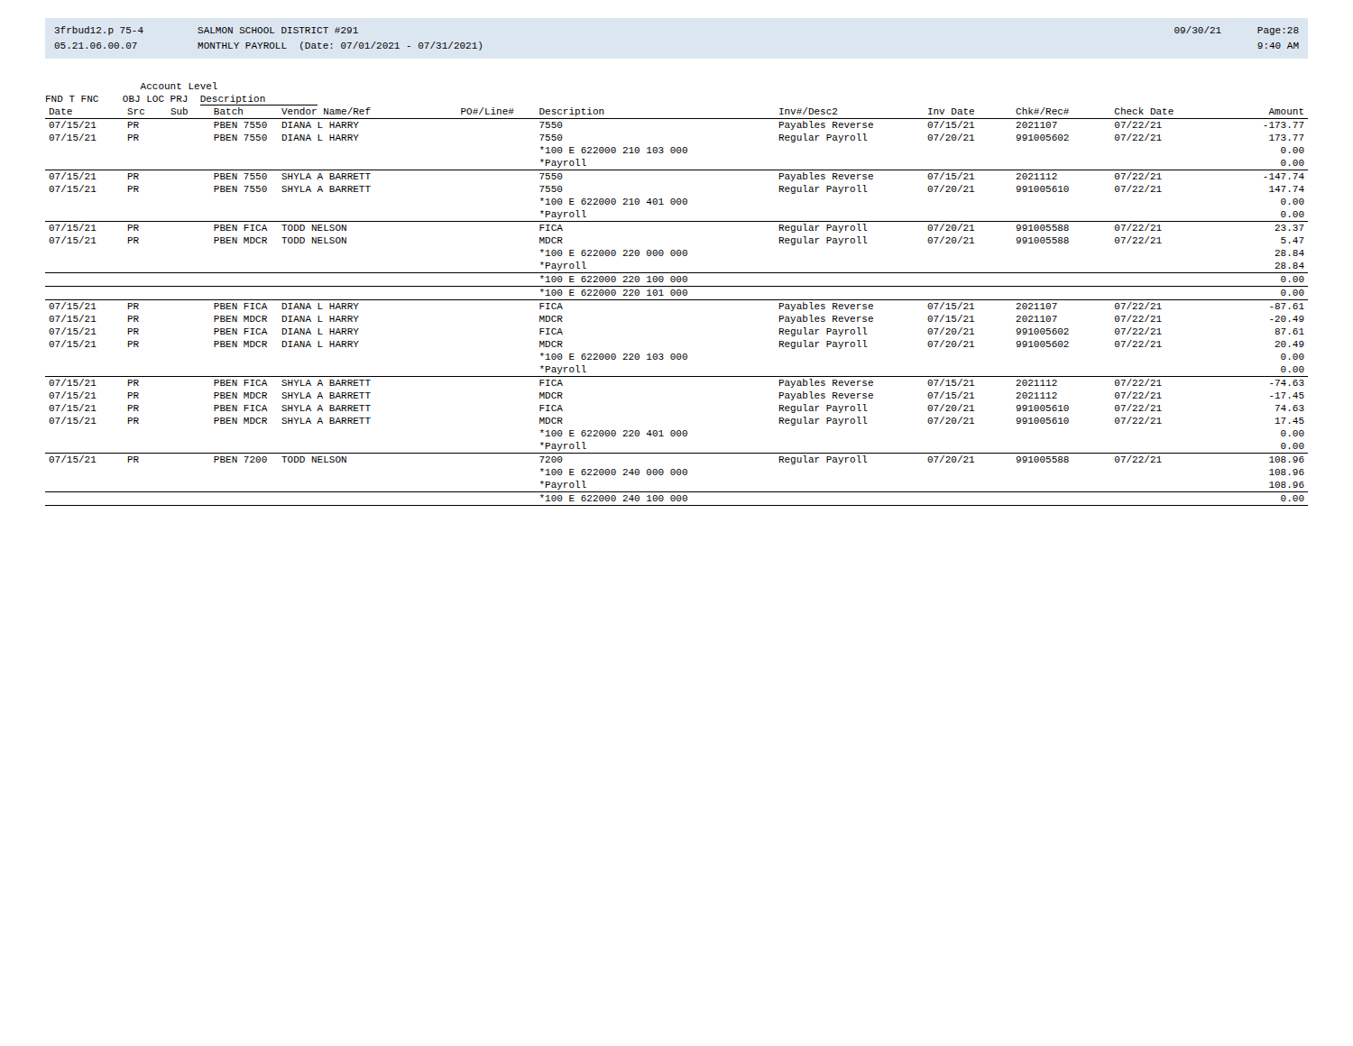3frbud12.p 75-4
05.21.06.00.07
SALMON SCHOOL DISTRICT #291
MONTHLY PAYROLL (Date: 07/01/2021 - 07/31/2021)
09/30/21 Page:28
9:40 AM
Account Level
FND T FNC OBJ LOC PRJ Description
| Date | Src | Sub | Batch | Vendor Name/Ref | PO#/Line# | Description | Inv#/Desc2 | Inv Date | Chk#/Rec# | Check Date | Amount |
| --- | --- | --- | --- | --- | --- | --- | --- | --- | --- | --- | --- |
| 07/15/21 | PR | | PBEN 7550 | DIANA L HARRY | | 7550 | Payables Reverse | 07/15/21 | 2021107 | 07/22/21 | -173.77 |
| 07/15/21 | PR | | PBEN 7550 | DIANA L HARRY | | 7550 | Regular Payroll | 07/20/21 | 991005602 | 07/22/21 | 173.77 |
| | | | | | | *100 E 622000 210 103 000 | | | | | 0.00 |
| | | | | | | *Payroll | | | | | 0.00 |
| 07/15/21 | PR | | PBEN 7550 | SHYLA A BARRETT | | 7550 | Payables Reverse | 07/15/21 | 2021112 | 07/22/21 | -147.74 |
| 07/15/21 | PR | | PBEN 7550 | SHYLA A BARRETT | | 7550 | Regular Payroll | 07/20/21 | 991005610 | 07/22/21 | 147.74 |
| | | | | | | *100 E 622000 210 401 000 | | | | | 0.00 |
| | | | | | | *Payroll | | | | | 0.00 |
| 07/15/21 | PR | | PBEN FICA | TODD NELSON | | FICA | Regular Payroll | 07/20/21 | 991005588 | 07/22/21 | 23.37 |
| 07/15/21 | PR | | PBEN MDCR | TODD NELSON | | MDCR | Regular Payroll | 07/20/21 | 991005588 | 07/22/21 | 5.47 |
| | | | | | | *100 E 622000 220 000 000 | | | | | 28.84 |
| | | | | | | *Payroll | | | | | 28.84 |
| | | | | | | *100 E 622000 220 100 000 | | | | | 0.00 |
| | | | | | | *100 E 622000 220 101 000 | | | | | 0.00 |
| 07/15/21 | PR | | PBEN FICA | DIANA L HARRY | | FICA | Payables Reverse | 07/15/21 | 2021107 | 07/22/21 | -87.61 |
| 07/15/21 | PR | | PBEN MDCR | DIANA L HARRY | | MDCR | Payables Reverse | 07/15/21 | 2021107 | 07/22/21 | -20.49 |
| 07/15/21 | PR | | PBEN FICA | DIANA L HARRY | | FICA | Regular Payroll | 07/20/21 | 991005602 | 07/22/21 | 87.61 |
| 07/15/21 | PR | | PBEN MDCR | DIANA L HARRY | | MDCR | Regular Payroll | 07/20/21 | 991005602 | 07/22/21 | 20.49 |
| | | | | | | *100 E 622000 220 103 000 | | | | | 0.00 |
| | | | | | | *Payroll | | | | | 0.00 |
| 07/15/21 | PR | | PBEN FICA | SHYLA A BARRETT | | FICA | Payables Reverse | 07/15/21 | 2021112 | 07/22/21 | -74.63 |
| 07/15/21 | PR | | PBEN MDCR | SHYLA A BARRETT | | MDCR | Payables Reverse | 07/15/21 | 2021112 | 07/22/21 | -17.45 |
| 07/15/21 | PR | | PBEN FICA | SHYLA A BARRETT | | FICA | Regular Payroll | 07/20/21 | 991005610 | 07/22/21 | 74.63 |
| 07/15/21 | PR | | PBEN MDCR | SHYLA A BARRETT | | MDCR | Regular Payroll | 07/20/21 | 991005610 | 07/22/21 | 17.45 |
| | | | | | | *100 E 622000 220 401 000 | | | | | 0.00 |
| | | | | | | *Payroll | | | | | 0.00 |
| 07/15/21 | PR | | PBEN 7200 | TODD NELSON | | 7200 | Regular Payroll | 07/20/21 | 991005588 | 07/22/21 | 108.96 |
| | | | | | | *100 E 622000 240 000 000 | | | | | 108.96 |
| | | | | | | *Payroll | | | | | 108.96 |
| | | | | | | *100 E 622000 240 100 000 | | | | | 0.00 |